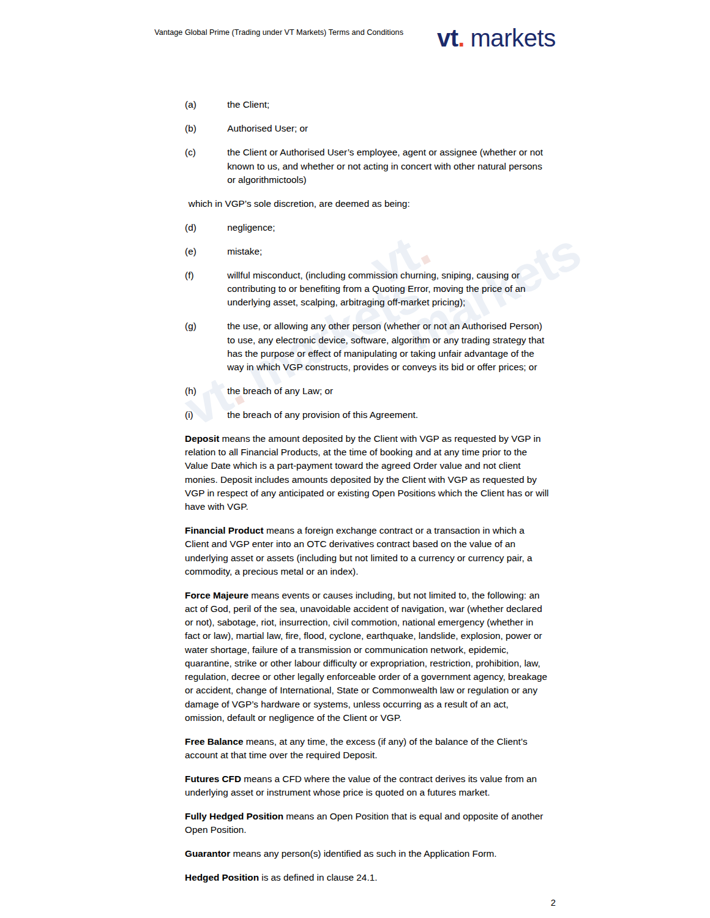vt. markets
vt. markets
Vantage Global Prime (Trading under VT Markets) Terms and Conditions
vt. markets
(a)
the Client;
(b)
Authorised User; or
(c)
the Client or Authorised User’s employee, agent or assignee (whether or not known to us, and whether or not acting in concert with other natural persons or algorithmictools)
which in VGP’s sole discretion, are deemed as being:
(d)
negligence;
(e)
mistake;
(f)
willful misconduct, (including commission churning, sniping, causing or contributing to or benefiting from a Quoting Error, moving the price of an underlying asset, scalping, arbitraging off-market pricing);
(g)
the use, or allowing any other person (whether or not an Authorised Person) to use, any electronic device, software, algorithm or any trading strategy that has the purpose or effect of manipulating or taking unfair advantage of the way in which VGP constructs, provides or conveys its bid or offer prices; or
(h)
the breach of any Law; or
(i)
the breach of any provision of this Agreement.
Deposit means the amount deposited by the Client with VGP as requested by VGP in relation to all Financial Products, at the time of booking and at any time prior to the Value Date which is a part-payment toward the agreed Order value and not client monies. Deposit includes amounts deposited by the Client with VGP as requested by VGP in respect of any anticipated or existing Open Positions which the Client has or will have with VGP.
Financial Product means a foreign exchange contract or a transaction in which a Client and VGP enter into an OTC derivatives contract based on the value of an underlying asset or assets (including but not limited to a currency or currency pair, a commodity, a precious metal or an index).
Force Majeure means events or causes including, but not limited to, the following: an act of God, peril of the sea, unavoidable accident of navigation, war (whether declared or not), sabotage, riot, insurrection, civil commotion, national emergency (whether in fact or law), martial law, fire, flood, cyclone, earthquake, landslide, explosion, power or water shortage, failure of a transmission or communication network, epidemic, quarantine, strike or other labour difficulty or expropriation, restriction, prohibition, law, regulation, decree or other legally enforceable order of a government agency, breakage or accident, change of International, State or Commonwealth law or regulation or any damage of VGP’s hardware or systems, unless occurring as a result of an act, omission, default or negligence of the Client or VGP.
Free Balance means, at any time, the excess (if any) of the balance of the Client’s account at that time over the required Deposit.
Futures CFD means a CFD where the value of the contract derives its value from an underlying asset or instrument whose price is quoted on a futures market.
Fully Hedged Position means an Open Position that is equal and opposite of another Open Position.
Guarantor means any person(s) identified as such in the Application Form.
Hedged Position is as defined in clause 24.1.
2